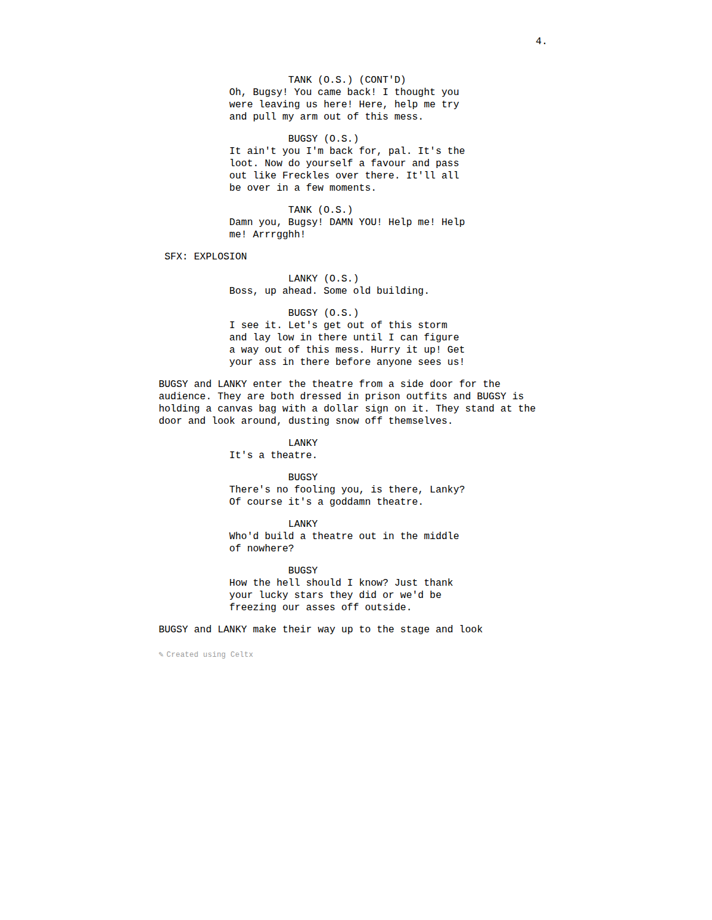4.
TANK (O.S.) (CONT'D)
Oh, Bugsy! You came back! I thought you were leaving us here! Here, help me try and pull my arm out of this mess.
BUGSY (O.S.)
It ain't you I'm back for, pal. It's the loot. Now do yourself a favour and pass out like Freckles over there. It'll all be over in a few moments.
TANK (O.S.)
Damn you, Bugsy! DAMN YOU! Help me! Help me! Arrrgghh!
SFX: EXPLOSION
LANKY (O.S.)
Boss, up ahead. Some old building.
BUGSY (O.S.)
I see it. Let's get out of this storm and lay low in there until I can figure a way out of this mess. Hurry it up! Get your ass in there before anyone sees us!
BUGSY and LANKY enter the theatre from a side door for the audience. They are both dressed in prison outfits and BUGSY is holding a canvas bag with a dollar sign on it. They stand at the door and look around, dusting snow off themselves.
LANKY
It's a theatre.
BUGSY
There's no fooling you, is there, Lanky? Of course it's a goddamn theatre.
LANKY
Who'd build a theatre out in the middle of nowhere?
BUGSY
How the hell should I know? Just thank your lucky stars they did or we'd be freezing our asses off outside.
BUGSY and LANKY make their way up to the stage and look
✎Created using Celtx